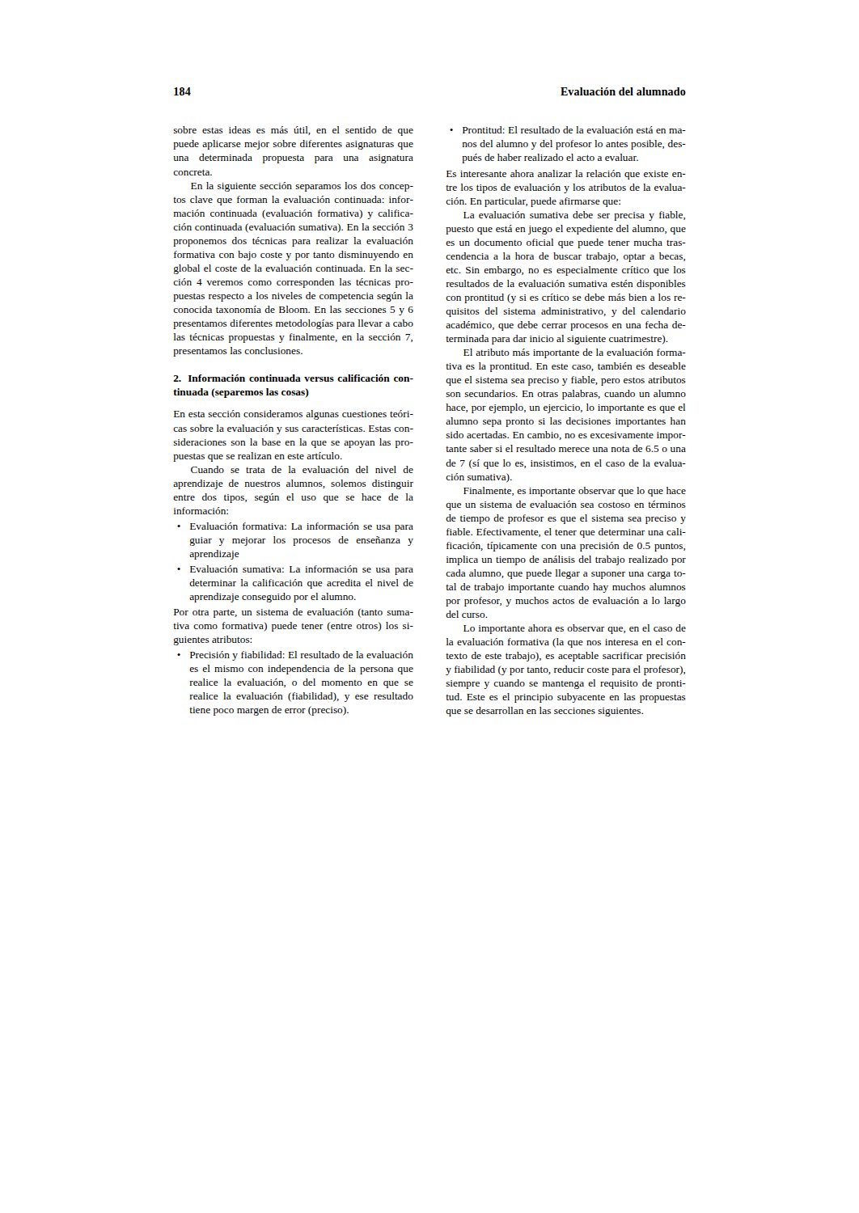184 Evaluación del alumnado
sobre estas ideas es más útil, en el sentido de que puede aplicarse mejor sobre diferentes asignaturas que una determinada propuesta para una asignatura concreta.
En la siguiente sección separamos los dos conceptos clave que forman la evaluación continuada: información continuada (evaluación formativa) y calificación continuada (evaluación sumativa). En la sección 3 proponemos dos técnicas para realizar la evaluación formativa con bajo coste y por tanto disminuyendo en global el coste de la evaluación continuada. En la sección 4 veremos como corresponden las técnicas propuestas respecto a los niveles de competencia según la conocida taxonomía de Bloom. En las secciones 5 y 6 presentamos diferentes metodologías para llevar a cabo las técnicas propuestas y finalmente, en la sección 7, presentamos las conclusiones.
2. Información continuada versus calificación continuada (separemos las cosas)
En esta sección consideramos algunas cuestiones teóricas sobre la evaluación y sus características. Estas consideraciones son la base en la que se apoyan las propuestas que se realizan en este artículo.
Cuando se trata de la evaluación del nivel de aprendizaje de nuestros alumnos, solemos distinguir entre dos tipos, según el uso que se hace de la información:
Evaluación formativa: La información se usa para guiar y mejorar los procesos de enseñanza y aprendizaje
Evaluación sumativa: La información se usa para determinar la calificación que acredita el nivel de aprendizaje conseguido por el alumno.
Por otra parte, un sistema de evaluación (tanto sumativa como formativa) puede tener (entre otros) los siguientes atributos:
Precisión y fiabilidad: El resultado de la evaluación es el mismo con independencia de la persona que realice la evaluación, o del momento en que se realice la evaluación (fiabilidad), y ese resultado tiene poco margen de error (preciso).
Prontitud: El resultado de la evaluación está en manos del alumno y del profesor lo antes posible, después de haber realizado el acto a evaluar.
Es interesante ahora analizar la relación que existe entre los tipos de evaluación y los atributos de la evaluación. En particular, puede afirmarse que:
La evaluación sumativa debe ser precisa y fiable, puesto que está en juego el expediente del alumno, que es un documento oficial que puede tener mucha trascendencia a la hora de buscar trabajo, optar a becas, etc. Sin embargo, no es especialmente crítico que los resultados de la evaluación sumativa estén disponibles con prontitud (y si es crítico se debe más bien a los requisitos del sistema administrativo, y del calendario académico, que debe cerrar procesos en una fecha determinada para dar inicio al siguiente cuatrimestre).
El atributo más importante de la evaluación formativa es la prontitud. En este caso, también es deseable que el sistema sea preciso y fiable, pero estos atributos son secundarios. En otras palabras, cuando un alumno hace, por ejemplo, un ejercicio, lo importante es que el alumno sepa pronto si las decisiones importantes han sido acertadas. En cambio, no es excesivamente importante saber si el resultado merece una nota de 6.5 o una de 7 (sí que lo es, insistimos, en el caso de la evaluación sumativa).
Finalmente, es importante observar que lo que hace que un sistema de evaluación sea costoso en términos de tiempo de profesor es que el sistema sea preciso y fiable. Efectivamente, el tener que determinar una calificación, típicamente con una precisión de 0.5 puntos, implica un tiempo de análisis del trabajo realizado por cada alumno, que puede llegar a suponer una carga total de trabajo importante cuando hay muchos alumnos por profesor, y muchos actos de evaluación a lo largo del curso.
Lo importante ahora es observar que, en el caso de la evaluación formativa (la que nos interesa en el contexto de este trabajo), es aceptable sacrificar precisión y fiabilidad (y por tanto, reducir coste para el profesor), siempre y cuando se mantenga el requisito de prontitud. Este es el principio subyacente en las propuestas que se desarrollan en las secciones siguientes.